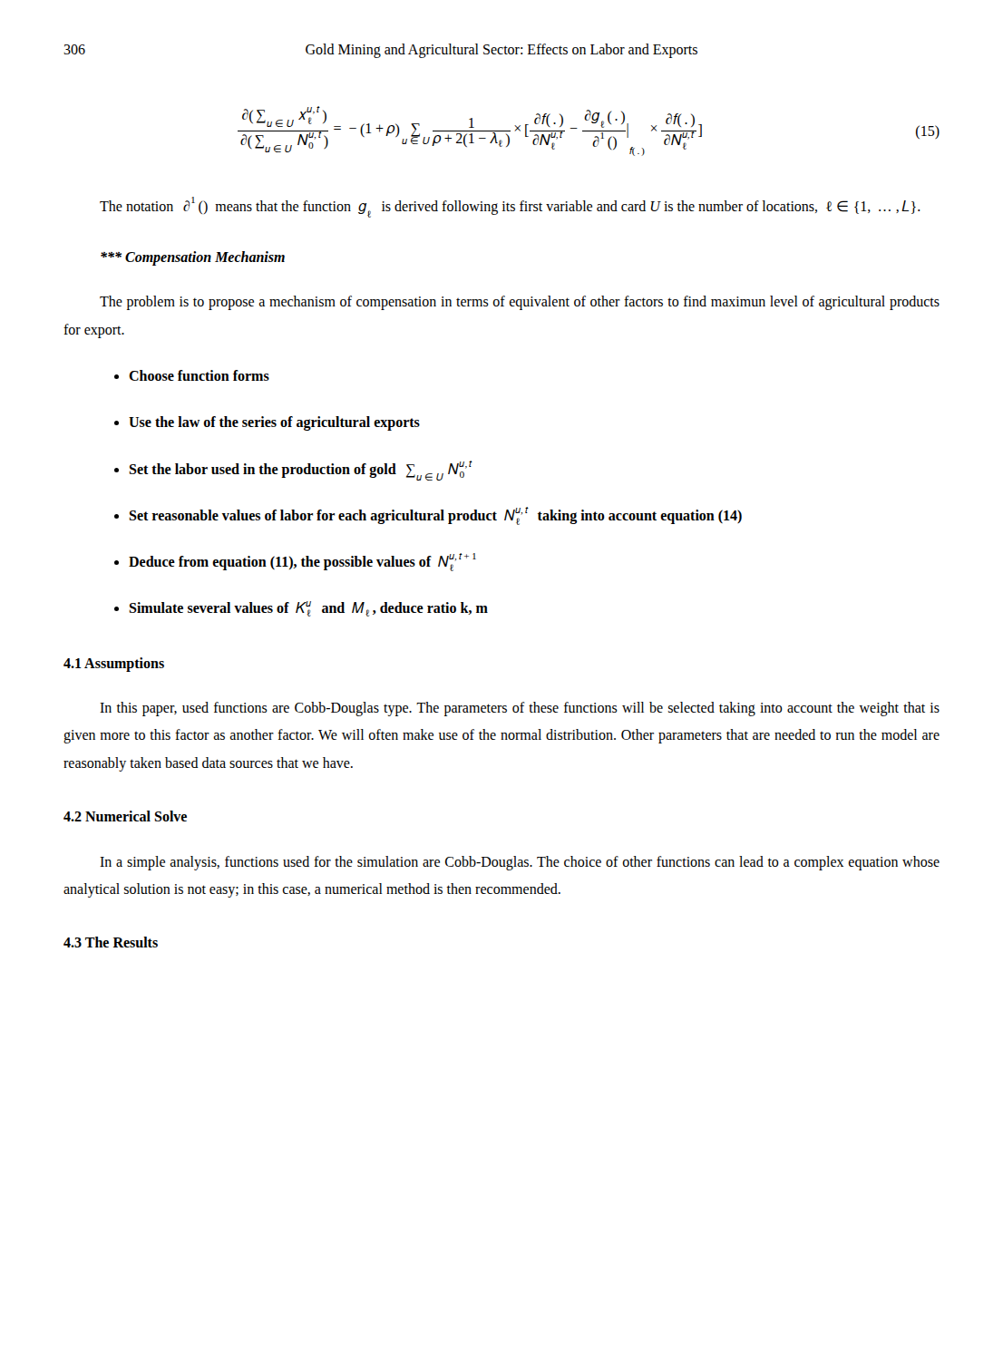306
Gold Mining and Agricultural Sector: Effects on Labor and Exports
∂ ( ∑ u∈U xℓu,t ) ∂ ( ∑ u∈U N0u,t ) = − (1+ρ) ∑ u∈U 1 ρ+2(1−λℓ) × [ ∂f(.) ∂Nℓu,t − ∂gℓ(.) ∂1() | f(.) × ∂f(.) ∂Nℓu,t ]
(15)
The notation ∂1() means that the function gℓ is derived following its first variable and card U is the number of locations, ℓ∈{1,…,L}.
*** Compensation Mechanism
The problem is to propose a mechanism of compensation in terms of equivalent of other factors to find maximun level of agricultural products for export.
Choose function forms
Use the law of the series of agricultural exports
Set the labor used in the production of gold ∑u∈U N0u,t
Set reasonable values of labor for each agricultural product Nℓu,t taking into account equation (14)
Deduce from equation (11), the possible values of Nℓu,t+1
Simulate several values of Kℓu and Mℓ , deduce ratio k, m
4.1 Assumptions
In this paper, used functions are Cobb-Douglas type. The parameters of these functions will be selected taking into account the weight that is given more to this factor as another factor. We will often make use of the normal distribution. Other parameters that are needed to run the model are reasonably taken based data sources that we have.
4.2 Numerical Solve
In a simple analysis, functions used for the simulation are Cobb-Douglas. The choice of other functions can lead to a complex equation whose analytical solution is not easy; in this case, a numerical method is then recommended.
4.3 The Results